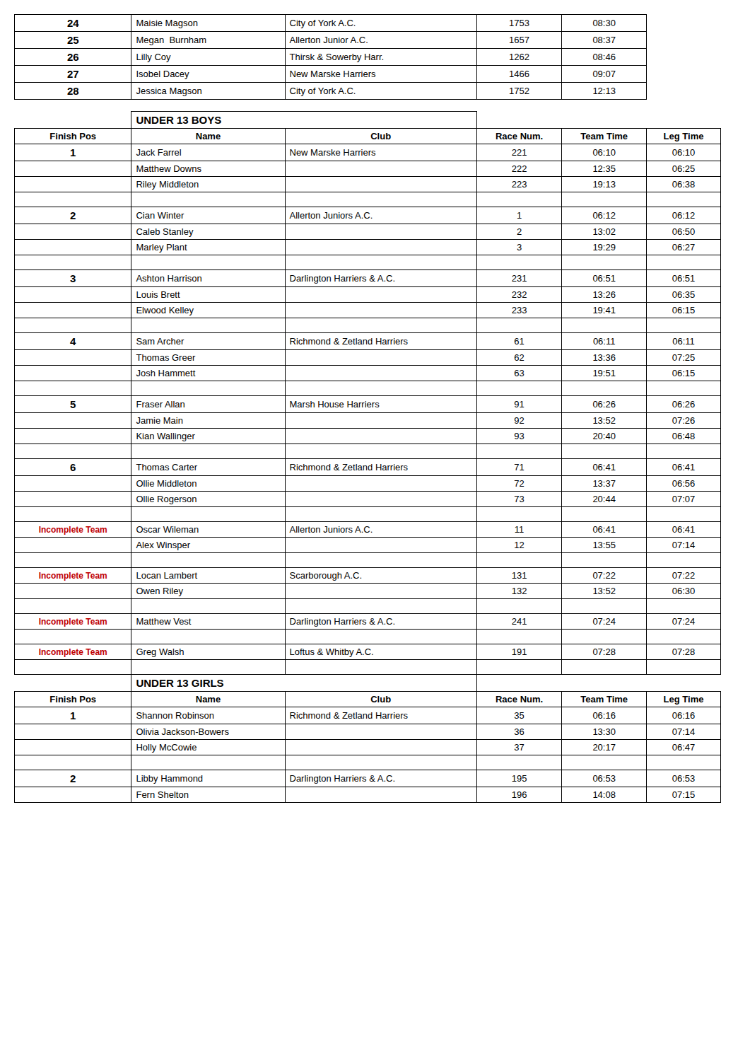| 24 | Maisie Magson | City of York A.C. | 1753 | 08:30 | |
| 25 | Megan Burnham | Allerton Junior A.C. | 1657 | 08:37 | |
| 26 | Lilly Coy | Thirsk & Sowerby Harr. | 1262 | 08:46 | |
| 27 | Isobel Dacey | New Marske Harriers | 1466 | 09:07 | |
| 28 | Jessica Magson | City of York A.C. | 1752 | 12:13 | |
| | UNDER 13 BOYS | | | |
| Finish Pos | Name | Club | Race Num. | Team Time | Leg Time |
| 1 | Jack Farrel | New Marske Harriers | 221 | 06:10 | 06:10 |
| | Matthew Downs | | 222 | 12:35 | 06:25 |
| | Riley Middleton | | 223 | 19:13 | 06:38 |
| 2 | Cian Winter | Allerton Juniors A.C. | 1 | 06:12 | 06:12 |
| | Caleb Stanley | | 2 | 13:02 | 06:50 |
| | Marley Plant | | 3 | 19:29 | 06:27 |
| 3 | Ashton Harrison | Darlington Harriers & A.C. | 231 | 06:51 | 06:51 |
| | Louis Brett | | 232 | 13:26 | 06:35 |
| | Elwood Kelley | | 233 | 19:41 | 06:15 |
| 4 | Sam Archer | Richmond & Zetland Harriers | 61 | 06:11 | 06:11 |
| | Thomas Greer | | 62 | 13:36 | 07:25 |
| | Josh Hammett | | 63 | 19:51 | 06:15 |
| 5 | Fraser Allan | Marsh House Harriers | 91 | 06:26 | 06:26 |
| | Jamie Main | | 92 | 13:52 | 07:26 |
| | Kian Wallinger | | 93 | 20:40 | 06:48 |
| 6 | Thomas Carter | Richmond & Zetland Harriers | 71 | 06:41 | 06:41 |
| | Ollie Middleton | | 72 | 13:37 | 06:56 |
| | Ollie Rogerson | | 73 | 20:44 | 07:07 |
| Incomplete Team | Oscar Wileman | Allerton Juniors A.C. | 11 | 06:41 | 06:41 |
| | Alex Winsper | | 12 | 13:55 | 07:14 |
| Incomplete Team | Locan Lambert | Scarborough A.C. | 131 | 07:22 | 07:22 |
| | Owen Riley | | 132 | 13:52 | 06:30 |
| Incomplete Team | Matthew Vest | Darlington Harriers & A.C. | 241 | 07:24 | 07:24 |
| Incomplete Team | Greg Walsh | Loftus & Whitby A.C. | 191 | 07:28 | 07:28 |
| | UNDER 13 GIRLS | | | |
| Finish Pos | Name | Club | Race Num. | Team Time | Leg Time |
| 1 | Shannon Robinson | Richmond & Zetland Harriers | 35 | 06:16 | 06:16 |
| | Olivia Jackson-Bowers | | 36 | 13:30 | 07:14 |
| | Holly McCowie | | 37 | 20:17 | 06:47 |
| 2 | Libby Hammond | Darlington Harriers & A.C. | 195 | 06:53 | 06:53 |
| | Fern Shelton | | 196 | 14:08 | 07:15 |